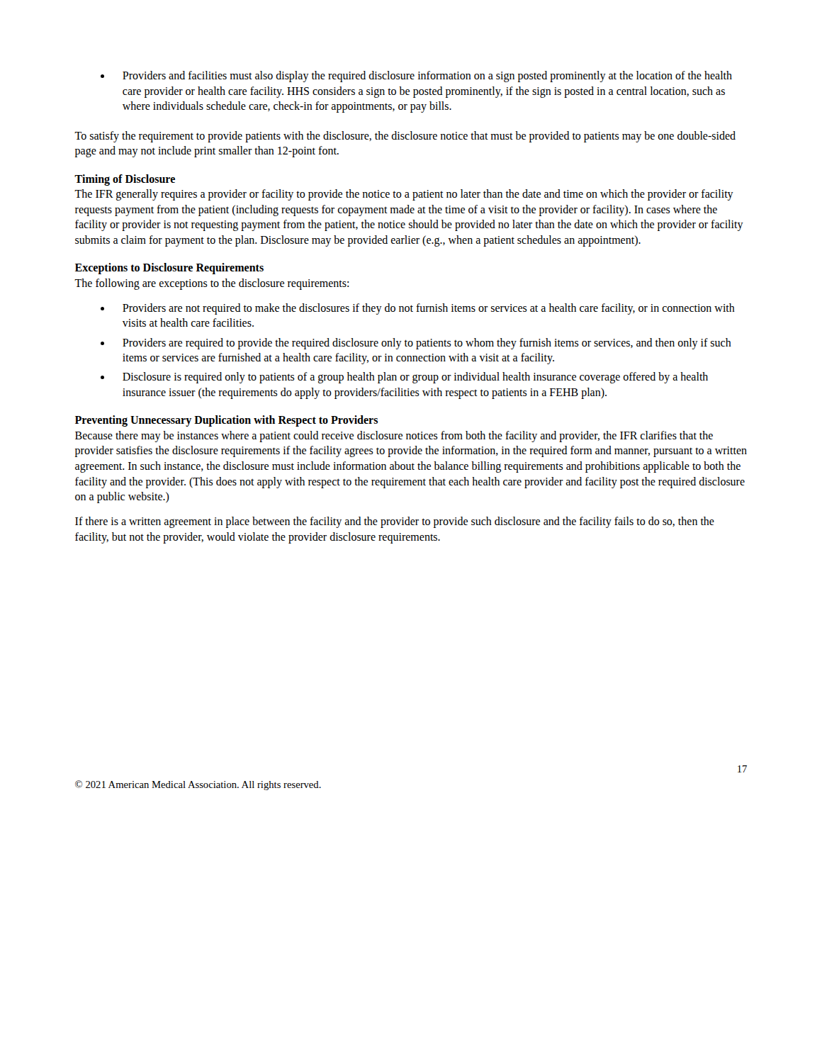Providers and facilities must also display the required disclosure information on a sign posted prominently at the location of the health care provider or health care facility. HHS considers a sign to be posted prominently, if the sign is posted in a central location, such as where individuals schedule care, check-in for appointments, or pay bills.
To satisfy the requirement to provide patients with the disclosure, the disclosure notice that must be provided to patients may be one double-sided page and may not include print smaller than 12-point font.
Timing of Disclosure
The IFR generally requires a provider or facility to provide the notice to a patient no later than the date and time on which the provider or facility requests payment from the patient (including requests for copayment made at the time of a visit to the provider or facility). In cases where the facility or provider is not requesting payment from the patient, the notice should be provided no later than the date on which the provider or facility submits a claim for payment to the plan. Disclosure may be provided earlier (e.g., when a patient schedules an appointment).
Exceptions to Disclosure Requirements
The following are exceptions to the disclosure requirements:
Providers are not required to make the disclosures if they do not furnish items or services at a health care facility, or in connection with visits at health care facilities.
Providers are required to provide the required disclosure only to patients to whom they furnish items or services, and then only if such items or services are furnished at a health care facility, or in connection with a visit at a facility.
Disclosure is required only to patients of a group health plan or group or individual health insurance coverage offered by a health insurance issuer (the requirements do apply to providers/facilities with respect to patients in a FEHB plan).
Preventing Unnecessary Duplication with Respect to Providers
Because there may be instances where a patient could receive disclosure notices from both the facility and provider, the IFR clarifies that the provider satisfies the disclosure requirements if the facility agrees to provide the information, in the required form and manner, pursuant to a written agreement. In such instance, the disclosure must include information about the balance billing requirements and prohibitions applicable to both the facility and the provider. (This does not apply with respect to the requirement that each health care provider and facility post the required disclosure on a public website.)
If there is a written agreement in place between the facility and the provider to provide such disclosure and the facility fails to do so, then the facility, but not the provider, would violate the provider disclosure requirements.
17
© 2021 American Medical Association. All rights reserved.